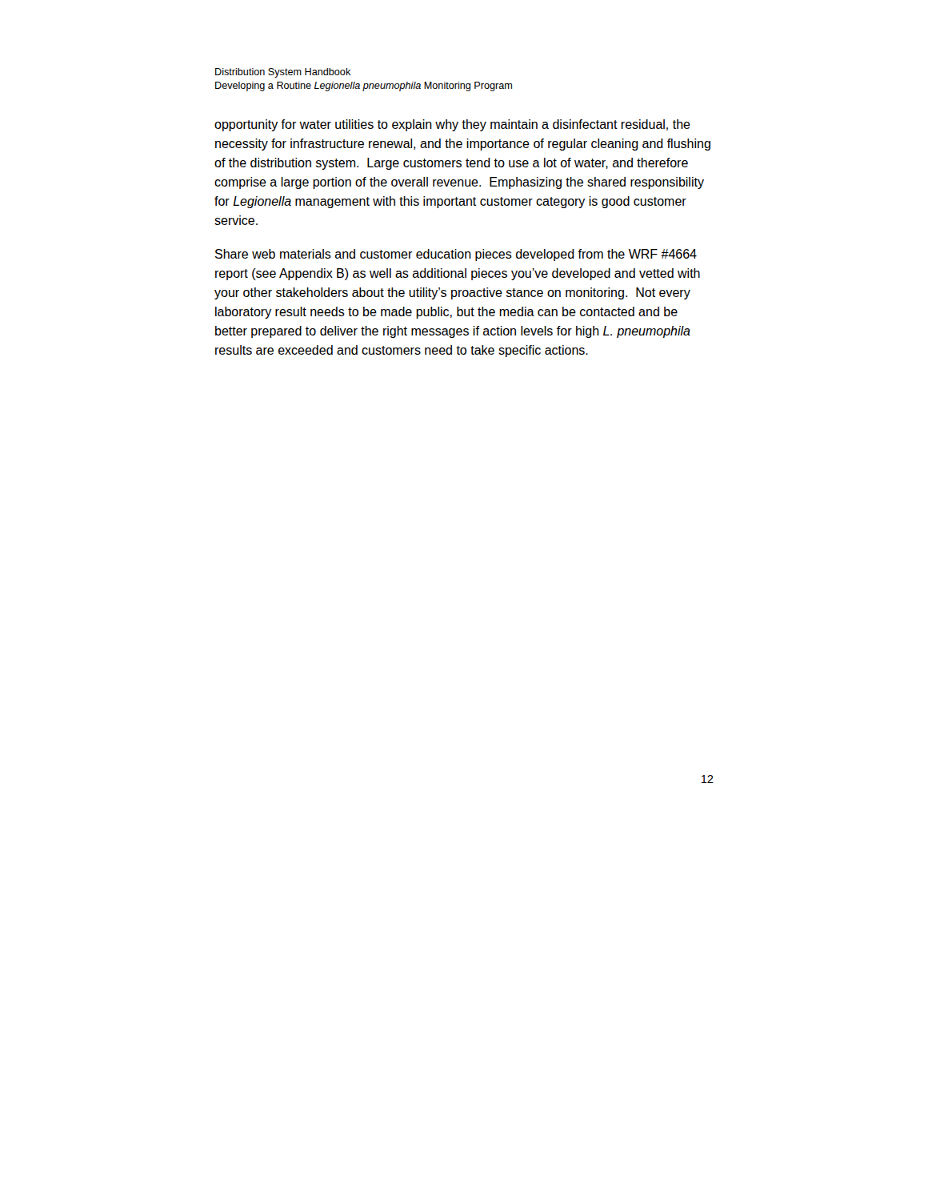Distribution System Handbook Developing a Routine Legionella pneumophila Monitoring Program
opportunity for water utilities to explain why they maintain a disinfectant residual, the necessity for infrastructure renewal, and the importance of regular cleaning and flushing of the distribution system. Large customers tend to use a lot of water, and therefore comprise a large portion of the overall revenue. Emphasizing the shared responsibility for Legionella management with this important customer category is good customer service.
Share web materials and customer education pieces developed from the WRF #4664 report (see Appendix B) as well as additional pieces you’ve developed and vetted with your other stakeholders about the utility’s proactive stance on monitoring. Not every laboratory result needs to be made public, but the media can be contacted and be better prepared to deliver the right messages if action levels for high L. pneumophila results are exceeded and customers need to take specific actions.
12